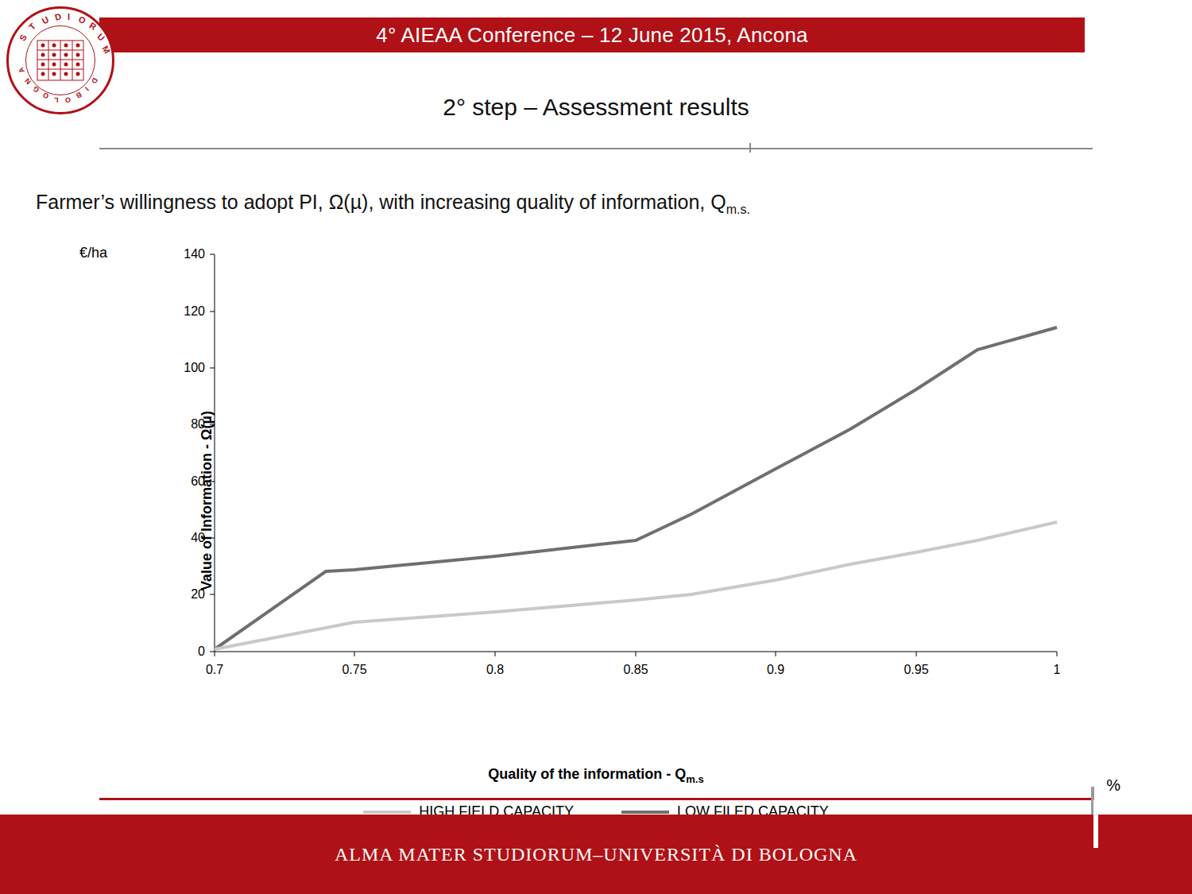4° AIEAA Conference – 12 June 2015, Ancona
S T U D I O R U M D I B O L O G N A
2° step – Assessment results
Farmer’s willingness to adopt PI, Ω(µ), with increasing quality of information, Qm.s.
€/ha
Value of Information - Ω(µ)
0 20 40 60 80 100 120 140 0.7 0.75 0.8 0.85 0.9 0.95 1
Quality of the information - Qm.s
%
HIGH FIELD CAPACITY
LOW FILED CAPACITY
ALMA MATER STUDIORUM – UNIVERSITÀ DI BOLOGNA